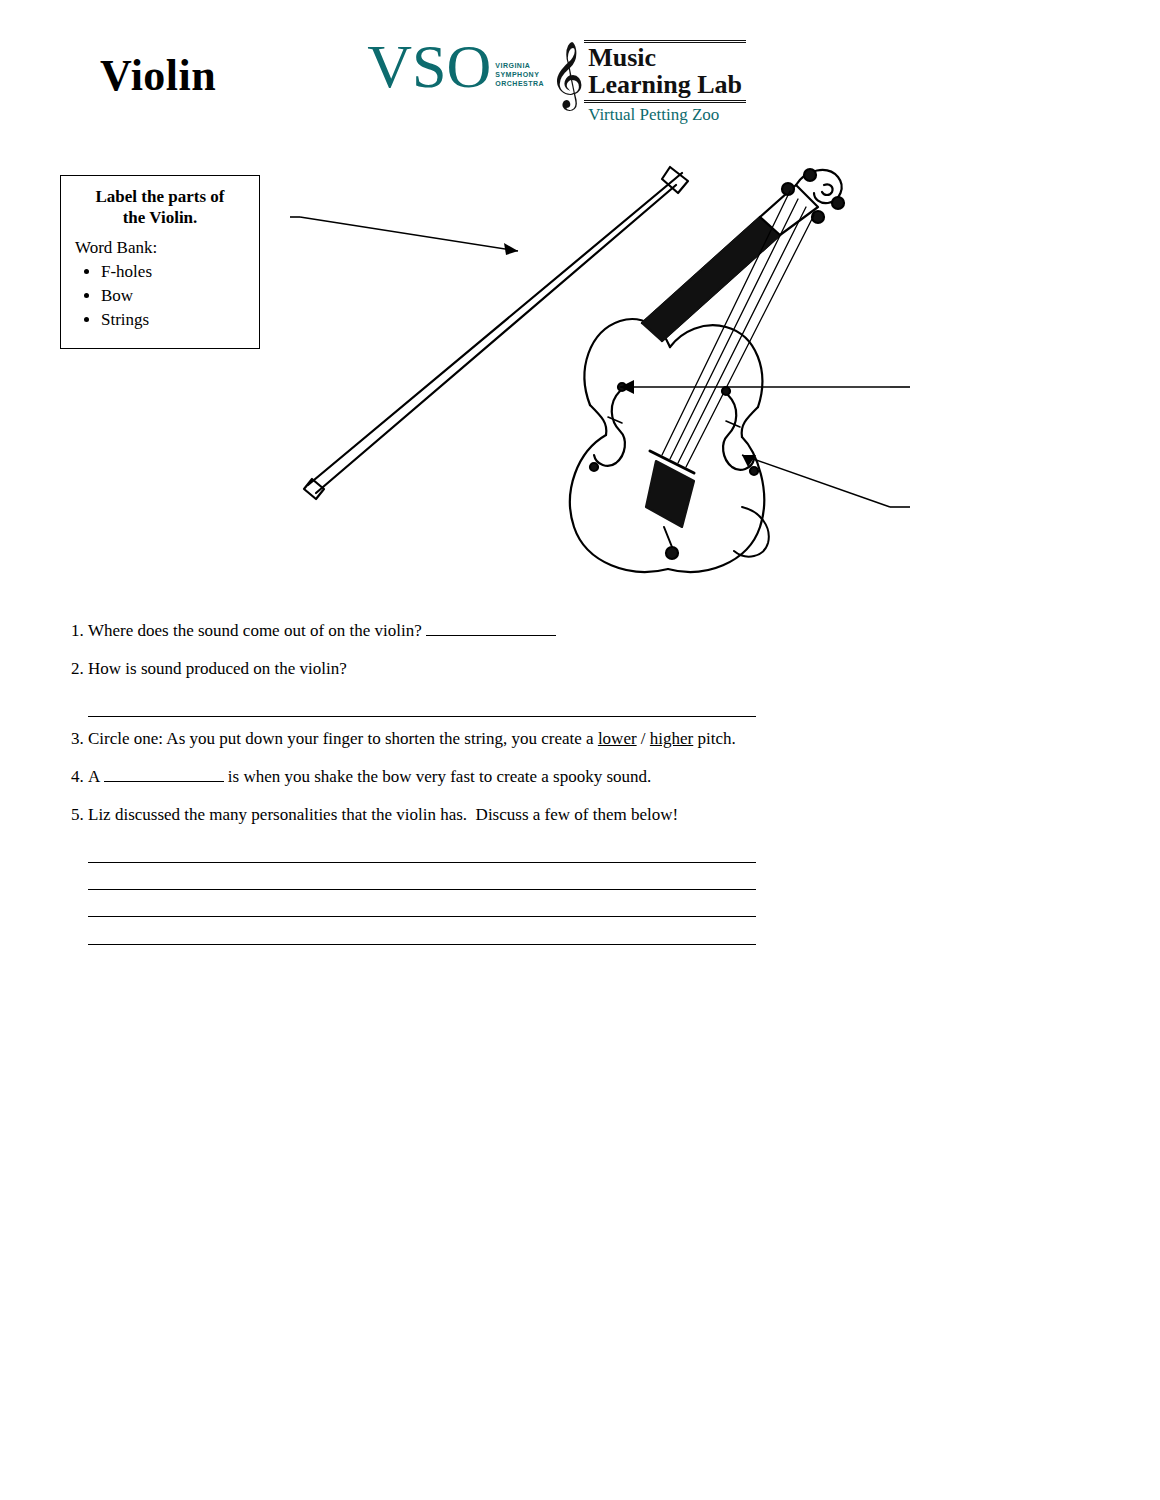Violin
VSO VIRGINIA
SYMPHONY
ORCHESTRA
𝄞
Music
Learning Lab
Virtual Petting Zoo
Label the parts of
the Violin.
Word Bank:
F-holes
Bow
Strings
Where does the sound come out of on the violin?
How is sound produced on the violin?
Circle one: As you put down your finger to shorten the string, you create a lower / higher pitch.
A is when you shake the bow very fast to create a spooky sound.
Liz discussed the many personalities that the violin has. Discuss a few of them below!